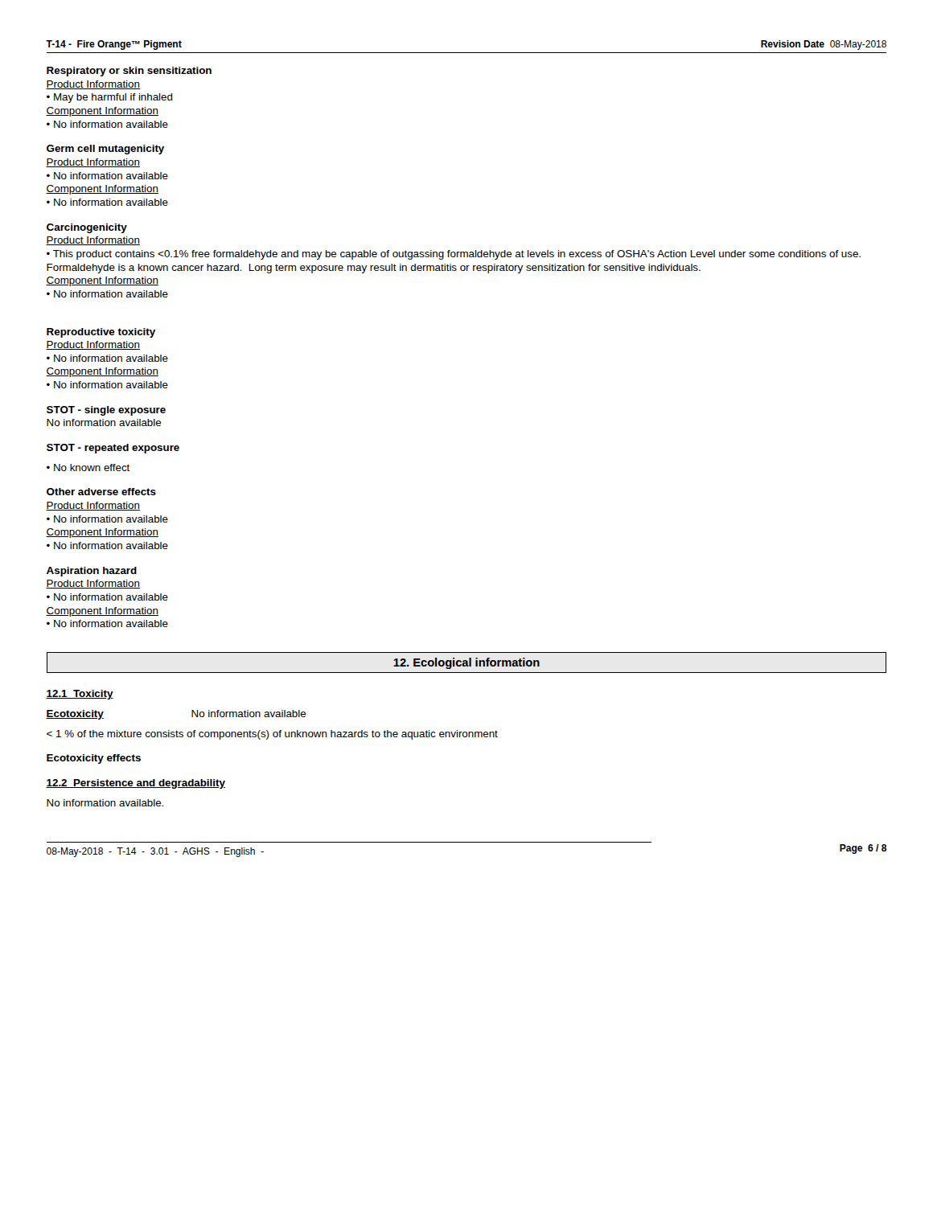T-14 - Fire Orange™ Pigment
Revision Date 08-May-2018
Respiratory or skin sensitization
Product Information
• May be harmful if inhaled
Component Information
• No information available
Germ cell mutagenicity
Product Information
• No information available
Component Information
• No information available
Carcinogenicity
Product Information
• This product contains <0.1% free formaldehyde and may be capable of outgassing formaldehyde at levels in excess of OSHA's Action Level under some conditions of use. Formaldehyde is a known cancer hazard. Long term exposure may result in dermatitis or respiratory sensitization for sensitive individuals.
Component Information
• No information available
Reproductive toxicity
Product Information
• No information available
Component Information
• No information available
STOT - single exposure
No information available
STOT - repeated exposure
• No known effect
Other adverse effects
Product Information
• No information available
Component Information
• No information available
Aspiration hazard
Product Information
• No information available
Component Information
• No information available
12. Ecological information
12.1 Toxicity
Ecotoxicity
No information available
< 1 % of the mixture consists of components(s) of unknown hazards to the aquatic environment
Ecotoxicity effects
12.2 Persistence and degradability
No information available.
08-May-2018 - T-14 - 3.01 - AGHS - English -
Page 6 / 8